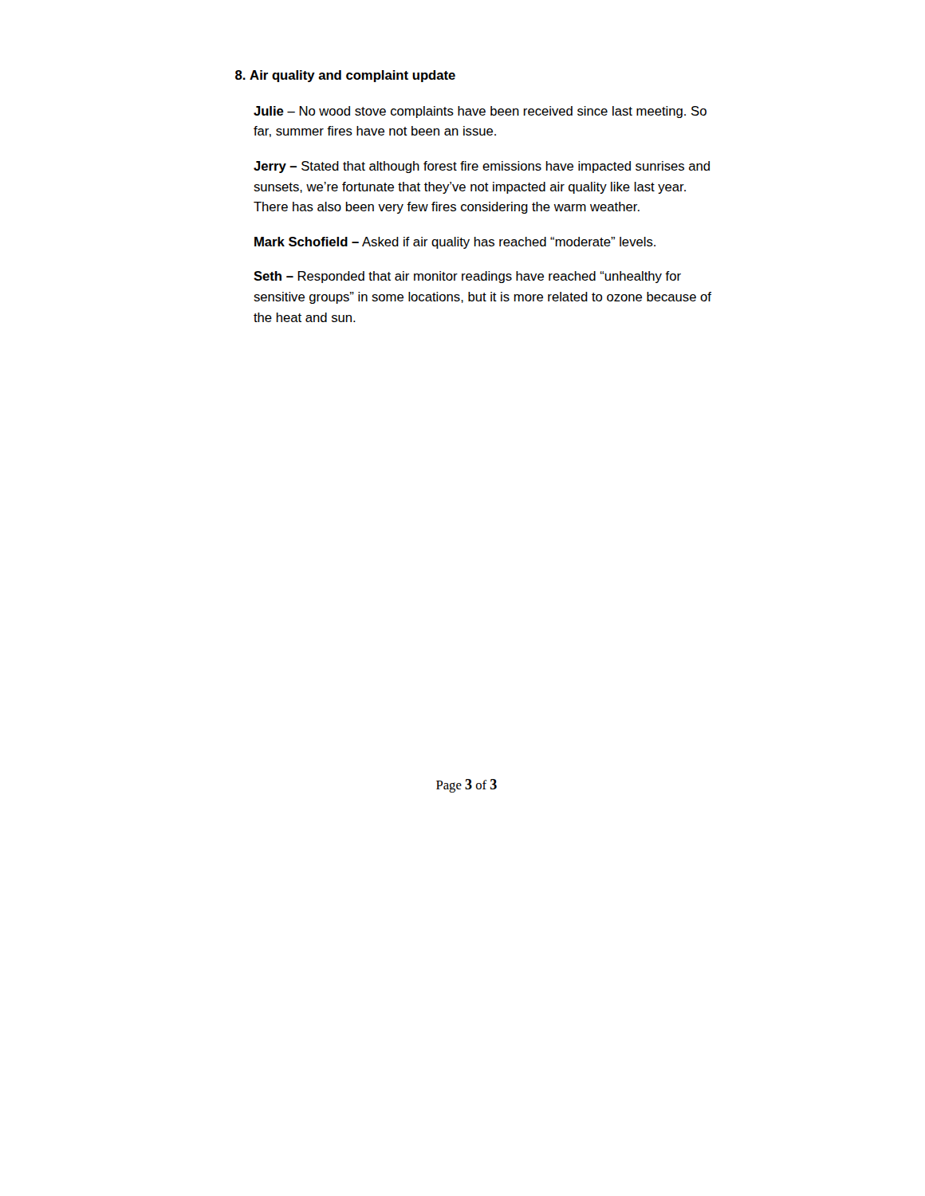Air quality and complaint update
Julie – No wood stove complaints have been received since last meeting. So far, summer fires have not been an issue.
Jerry – Stated that although forest fire emissions have impacted sunrises and sunsets, we’re fortunate that they’ve not impacted air quality like last year. There has also been very few fires considering the warm weather.
Mark Schofield – Asked if air quality has reached “moderate” levels.
Seth – Responded that air monitor readings have reached “unhealthy for sensitive groups” in some locations, but it is more related to ozone because of the heat and sun.
Page 3 of 3